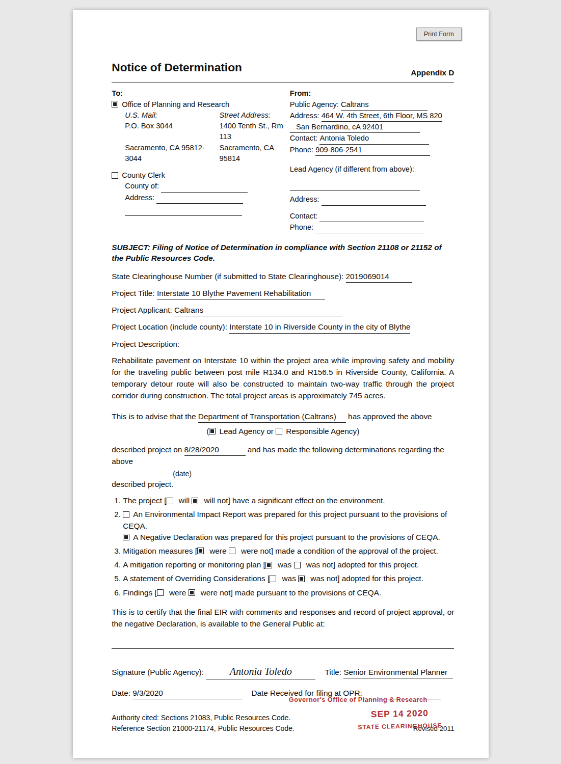Print Form
Appendix D
Notice of Determination
| To: Office of Planning and Research / U.S. Mail: / Street Address: / / P.O. Box 3044 / 1400 Tenth St., Rm 113 / / Sacramento, CA 95812-3044 / Sacramento, CA 95814 / County Clerk County of: Address: | From: Public Agency: Caltrans Address: 464 W. 4th Street, 6th Floor, MS 820 San Bernardino, cA 92401 Contact: Antonia Toledo Phone: 909-806-2541 Lead Agency (if different from above): Address: Contact: Phone: |
SUBJECT: Filing of Notice of Determination in compliance with Section 21108 or 21152 of the Public Resources Code.
State Clearinghouse Number (if submitted to State Clearinghouse): 2019069014
Project Title: Interstate 10 Blythe Pavement Rehabilitation
Project Applicant: Caltrans
Project Location (include county): Interstate 10 in Riverside County in the city of Blythe
Project Description:
Rehabilitate pavement on Interstate 10 within the project area while improving safety and mobility for the traveling public between post mile R134.0 and R156.5 in Riverside County, California. A temporary detour route will also be constructed to maintain two-way traffic through the project corridor during construction. The total project areas is approximately 745 acres.
This is to advise that the Department of Transportation (Caltrans) has approved the above
( Lead Agency or Responsible Agency)
described project on 8/28/2020 and has made the following determinations regarding the above
(date)
described project.
The project [ will will not] have a significant effect on the environment.
An Environmental Impact Report was prepared for this project pursuant to the provisions of CEQA.
A Negative Declaration was prepared for this project pursuant to the provisions of CEQA.
Mitigation measures [ were were not] made a condition of the approval of the project.
A mitigation reporting or monitoring plan [ was was not] adopted for this project.
A statement of Overriding Considerations [ was was not] adopted for this project.
Findings [ were were not] made pursuant to the provisions of CEQA.
This is to certify that the final EIR with comments and responses and record of project approval, or the negative Declaration, is available to the General Public at:
Signature (Public Agency): Antonia Toledo Title: Senior Environmental Planner
Date: 9/3/2020 Date Received for filing at OPR:
Governor's Office of Planning & Research
Authority cited: Sections 21083, Public Resources Code.
Reference Section 21000-21174, Public Resources Code.
Revised 2011
SEP 14 2020
STATE CLEARINGHOUSE